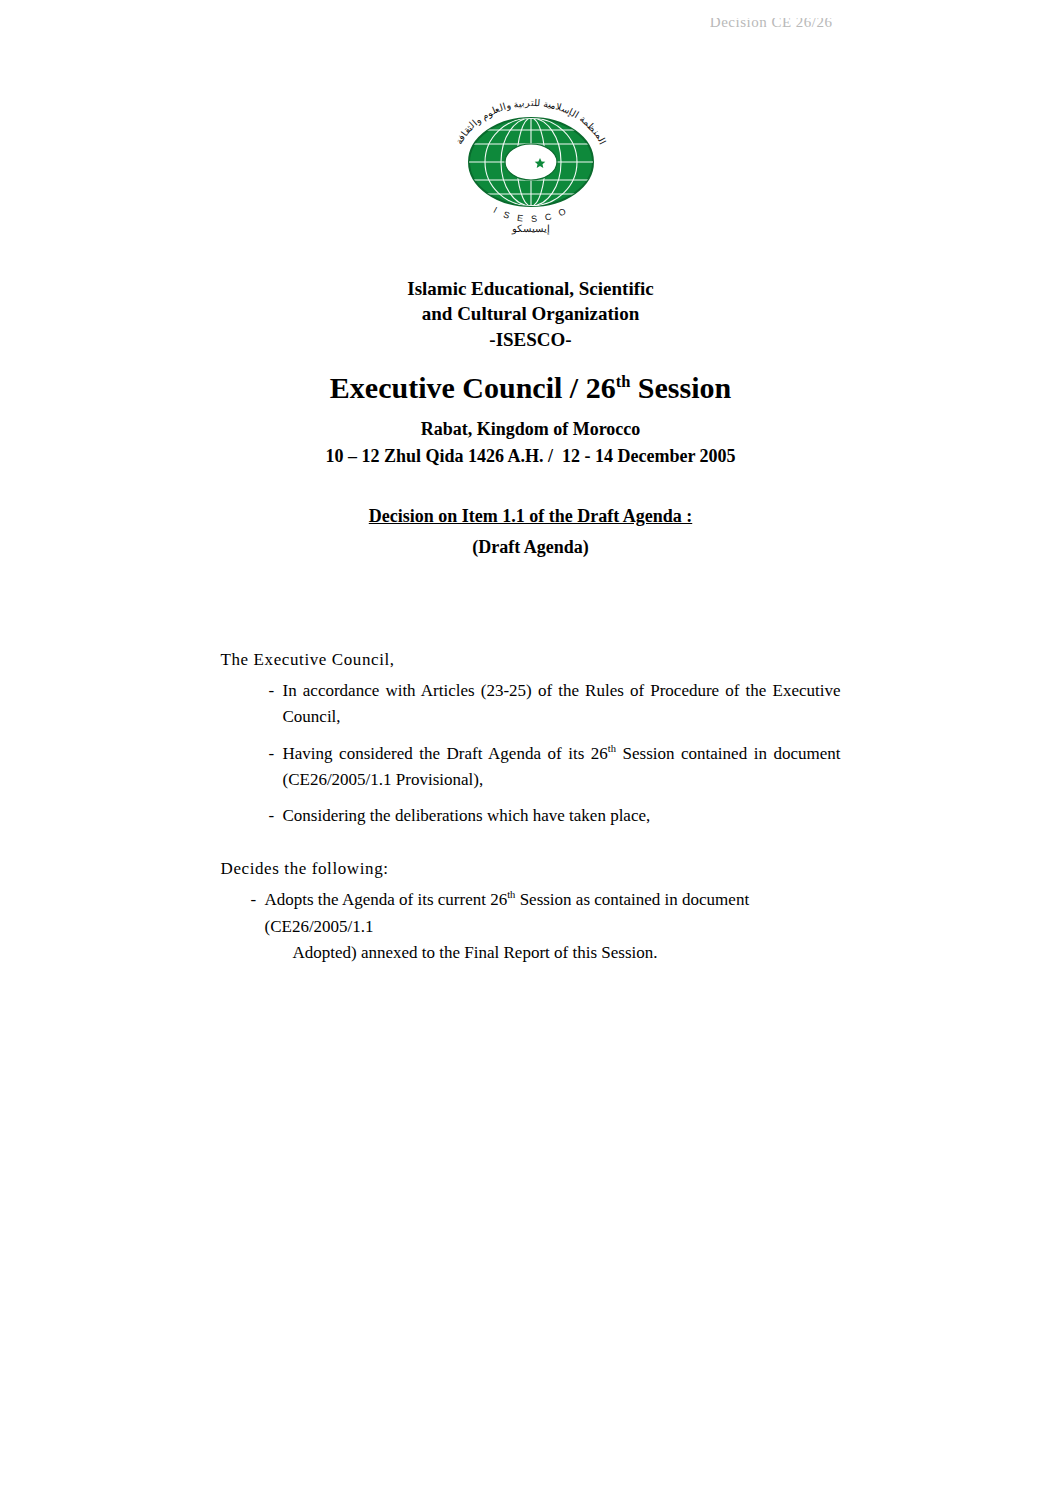Decision CE 26/26
المنظمة الإسلامية للتربية والعلوم والثقافة I S E S C O إيسيسكو
Islamic Educational, Scientific
and Cultural Organization
-ISESCO-
Executive Council / 26th Session
Rabat, Kingdom of Morocco
10 – 12 Zhul Qida 1426 A.H. / 12 - 14 December 2005
Decision on Item 1.1 of the Draft Agenda :
(Draft Agenda)
The Executive Council,
In accordance with Articles (23-25) of the Rules of Procedure of the Executive Council,
Having considered the Draft Agenda of its 26th Session contained in document (CE26/2005/1.1 Provisional),
Considering the deliberations which have taken place,
Decides the following:
Adopts the Agenda of its current 26th Session as contained in document (CE26/2005/1.1 Adopted) annexed to the Final Report of this Session.